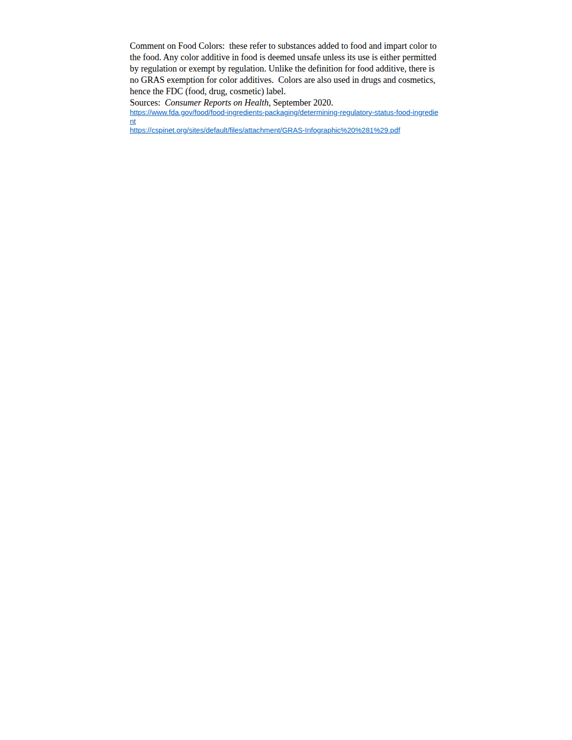Comment on Food Colors: these refer to substances added to food and impart color to the food. Any color additive in food is deemed unsafe unless its use is either permitted by regulation or exempt by regulation. Unlike the definition for food additive, there is no GRAS exemption for color additives. Colors are also used in drugs and cosmetics, hence the FDC (food, drug, cosmetic) label.
Sources: Consumer Reports on Health, September 2020.
https://www.fda.gov/food/food-ingredients-packaging/determining-regulatory-status-food-ingredient
https://cspinet.org/sites/default/files/attachment/GRAS-Infographic%20%281%29.pdf